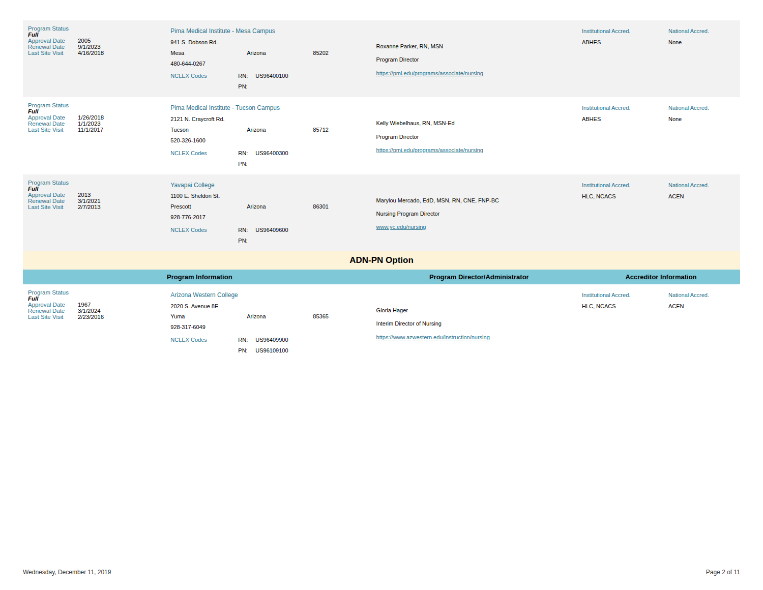| / Program Status / / / Full / / Approval Date / 2005 / / Renewal Date / 9/1/2023 / / Last Site Visit / 4/16/2018 / | Pima Medical Institute - Mesa Campus 941 S. Dobson Rd. Mesa Arizona 85202 480-644-0267 NCLEX Codes RN: US96400100 PN: | Roxanne Parker, RN, MSN Program Director https://pmi.edu/programs/associate/nursing | Institutional Accred. National Accred. ABHES None |
| / Program Status / / / Full / / Approval Date / 1/26/2018 / / Renewal Date / 1/1/2023 / / Last Site Visit / 11/1/2017 / | Pima Medical Institute - Tucson Campus 2121 N. Craycroft Rd. Tucson Arizona 85712 520-326-1600 NCLEX Codes RN: US96400300 PN: | Kelly Wiebelhaus, RN, MSN-Ed Program Director https://pmi.edu/programs/associate/nursing | Institutional Accred. National Accred. ABHES None |
| / Program Status / / / Full / / Approval Date / 2013 / / Renewal Date / 3/1/2021 / / Last Site Visit / 2/7/2013 / | Yavapai College 1100 E. Sheldon St. Prescott Arizona 86301 928-776-2017 NCLEX Codes RN: US96409600 PN: | Marylou Mercado, EdD, MSN, RN, CNE, FNP-BC Nursing Program Director www.yc.edu/nursing | Institutional Accred. National Accred. HLC, NCACS ACEN |
| ADN-PN Option |
| / Program Information / Program Director/Administrator / Accreditor Information / |
| / Program Status / / / Full / / Approval Date / 1967 / / Renewal Date / 3/1/2024 / / Last Site Visit / 2/23/2016 / | Arizona Western College 2020 S. Avenue 8E Yuma Arizona 85365 928-317-6049 NCLEX Codes RN: US96409900 PN: US96109100 | Gloria Hager Interim Director of Nursing https://www.azwestern.edu/instruction/nursing | Institutional Accred. National Accred. HLC, NCACS ACEN |
Wednesday, December 11, 2019
Page 2 of 11